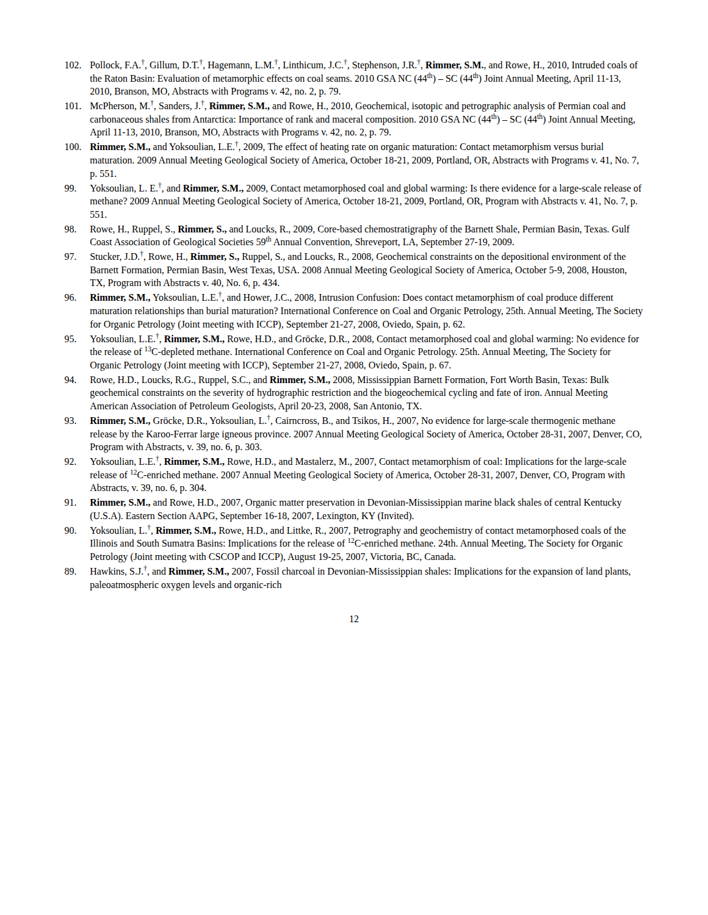102. Pollock, F.A.†, Gillum, D.T.†, Hagemann, L.M.†, Linthicum, J.C.†, Stephenson, J.R.†, Rimmer, S.M., and Rowe, H., 2010, Intruded coals of the Raton Basin: Evaluation of metamorphic effects on coal seams. 2010 GSA NC (44th) – SC (44th) Joint Annual Meeting, April 11-13, 2010, Branson, MO, Abstracts with Programs v. 42, no. 2, p. 79.
101. McPherson, M.†, Sanders, J.†, Rimmer, S.M., and Rowe, H., 2010, Geochemical, isotopic and petrographic analysis of Permian coal and carbonaceous shales from Antarctica: Importance of rank and maceral composition. 2010 GSA NC (44th) – SC (44th) Joint Annual Meeting, April 11-13, 2010, Branson, MO, Abstracts with Programs v. 42, no. 2, p. 79.
100. Rimmer, S.M., and Yoksoulian, L.E.†, 2009, The effect of heating rate on organic maturation: Contact metamorphism versus burial maturation. 2009 Annual Meeting Geological Society of America, October 18-21, 2009, Portland, OR, Abstracts with Programs v. 41, No. 7, p. 551.
99. Yoksoulian, L. E.†, and Rimmer, S.M., 2009, Contact metamorphosed coal and global warming: Is there evidence for a large-scale release of methane? 2009 Annual Meeting Geological Society of America, October 18-21, 2009, Portland, OR, Program with Abstracts v. 41, No. 7, p. 551.
98. Rowe, H., Ruppel, S., Rimmer, S., and Loucks, R., 2009, Core-based chemostratigraphy of the Barnett Shale, Permian Basin, Texas. Gulf Coast Association of Geological Societies 59th Annual Convention, Shreveport, LA, September 27-19, 2009.
97. Stucker, J.D.†, Rowe, H., Rimmer, S., Ruppel, S., and Loucks, R., 2008, Geochemical constraints on the depositional environment of the Barnett Formation, Permian Basin, West Texas, USA. 2008 Annual Meeting Geological Society of America, October 5-9, 2008, Houston, TX, Program with Abstracts v. 40, No. 6, p. 434.
96. Rimmer, S.M., Yoksoulian, L.E.†, and Hower, J.C., 2008, Intrusion Confusion: Does contact metamorphism of coal produce different maturation relationships than burial maturation? International Conference on Coal and Organic Petrology, 25th. Annual Meeting, The Society for Organic Petrology (Joint meeting with ICCP), September 21-27, 2008, Oviedo, Spain, p. 62.
95. Yoksoulian, L.E.†, Rimmer, S.M., Rowe, H.D., and Gröcke, D.R., 2008, Contact metamorphosed coal and global warming: No evidence for the release of 13C-depleted methane. International Conference on Coal and Organic Petrology. 25th. Annual Meeting, The Society for Organic Petrology (Joint meeting with ICCP), September 21-27, 2008, Oviedo, Spain, p. 67.
94. Rowe, H.D., Loucks, R.G., Ruppel, S.C., and Rimmer, S.M., 2008, Mississippian Barnett Formation, Fort Worth Basin, Texas: Bulk geochemical constraints on the severity of hydrographic restriction and the biogeochemical cycling and fate of iron. Annual Meeting American Association of Petroleum Geologists, April 20-23, 2008, San Antonio, TX.
93. Rimmer, S.M., Gröcke, D.R., Yoksoulian, L.†, Cairncross, B., and Tsikos, H., 2007, No evidence for large-scale thermogenic methane release by the Karoo-Ferrar large igneous province. 2007 Annual Meeting Geological Society of America, October 28-31, 2007, Denver, CO, Program with Abstracts, v. 39, no. 6, p. 303.
92. Yoksoulian, L.E.†, Rimmer, S.M., Rowe, H.D., and Mastalerz, M., 2007, Contact metamorphism of coal: Implications for the large-scale release of 12C-enriched methane. 2007 Annual Meeting Geological Society of America, October 28-31, 2007, Denver, CO, Program with Abstracts, v. 39, no. 6, p. 304.
91. Rimmer, S.M., and Rowe, H.D., 2007, Organic matter preservation in Devonian-Mississippian marine black shales of central Kentucky (U.S.A). Eastern Section AAPG, September 16-18, 2007, Lexington, KY (Invited).
90. Yoksoulian, L.†, Rimmer, S.M., Rowe, H.D., and Littke, R., 2007, Petrography and geochemistry of contact metamorphosed coals of the Illinois and South Sumatra Basins: Implications for the release of 12C-enriched methane. 24th. Annual Meeting, The Society for Organic Petrology (Joint meeting with CSCOP and ICCP), August 19-25, 2007, Victoria, BC, Canada.
89. Hawkins, S.J.†, and Rimmer, S.M., 2007, Fossil charcoal in Devonian-Mississippian shales: Implications for the expansion of land plants, paleoatmospheric oxygen levels and organic-rich
12